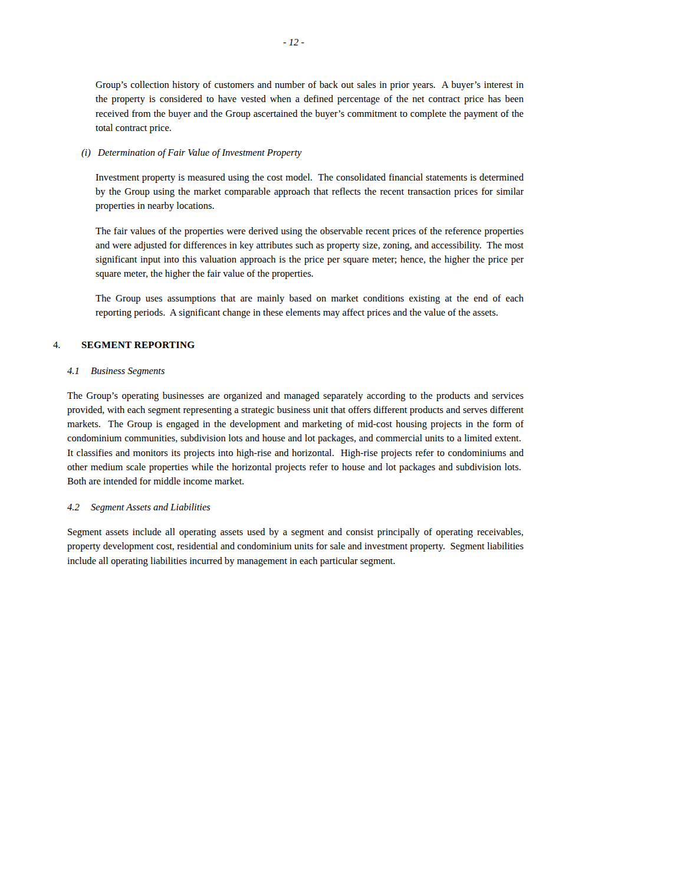- 12 -
Group’s collection history of customers and number of back out sales in prior years. A buyer’s interest in the property is considered to have vested when a defined percentage of the net contract price has been received from the buyer and the Group ascertained the buyer’s commitment to complete the payment of the total contract price.
(i) Determination of Fair Value of Investment Property
Investment property is measured using the cost model. The consolidated financial statements is determined by the Group using the market comparable approach that reflects the recent transaction prices for similar properties in nearby locations.
The fair values of the properties were derived using the observable recent prices of the reference properties and were adjusted for differences in key attributes such as property size, zoning, and accessibility. The most significant input into this valuation approach is the price per square meter; hence, the higher the price per square meter, the higher the fair value of the properties.
The Group uses assumptions that are mainly based on market conditions existing at the end of each reporting periods. A significant change in these elements may affect prices and the value of the assets.
4. SEGMENT REPORTING
4.1 Business Segments
The Group’s operating businesses are organized and managed separately according to the products and services provided, with each segment representing a strategic business unit that offers different products and serves different markets. The Group is engaged in the development and marketing of mid-cost housing projects in the form of condominium communities, subdivision lots and house and lot packages, and commercial units to a limited extent. It classifies and monitors its projects into high-rise and horizontal. High-rise projects refer to condominiums and other medium scale properties while the horizontal projects refer to house and lot packages and subdivision lots. Both are intended for middle income market.
4.2 Segment Assets and Liabilities
Segment assets include all operating assets used by a segment and consist principally of operating receivables, property development cost, residential and condominium units for sale and investment property. Segment liabilities include all operating liabilities incurred by management in each particular segment.